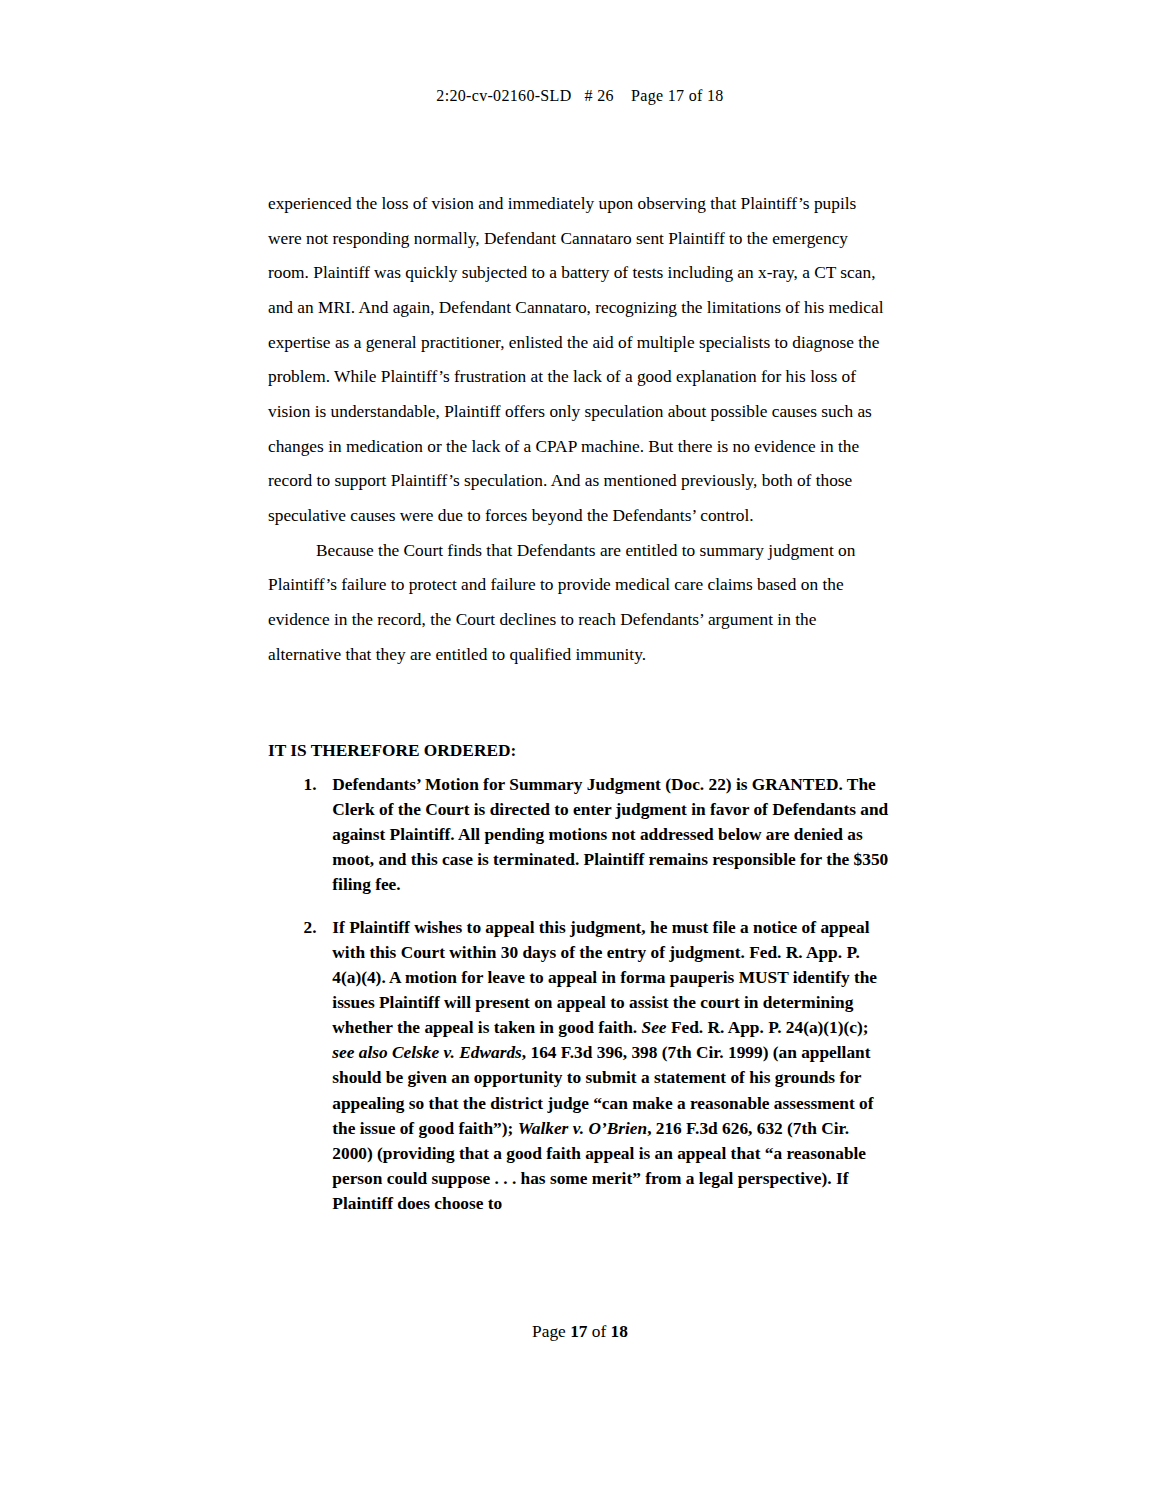2:20-cv-02160-SLD # 26 Page 17 of 18
experienced the loss of vision and immediately upon observing that Plaintiff’s pupils were not responding normally, Defendant Cannataro sent Plaintiff to the emergency room. Plaintiff was quickly subjected to a battery of tests including an x-ray, a CT scan, and an MRI. And again, Defendant Cannataro, recognizing the limitations of his medical expertise as a general practitioner, enlisted the aid of multiple specialists to diagnose the problem. While Plaintiff’s frustration at the lack of a good explanation for his loss of vision is understandable, Plaintiff offers only speculation about possible causes such as changes in medication or the lack of a CPAP machine. But there is no evidence in the record to support Plaintiff’s speculation. And as mentioned previously, both of those speculative causes were due to forces beyond the Defendants’ control.
Because the Court finds that Defendants are entitled to summary judgment on Plaintiff’s failure to protect and failure to provide medical care claims based on the evidence in the record, the Court declines to reach Defendants’ argument in the alternative that they are entitled to qualified immunity.
IT IS THEREFORE ORDERED:
Defendants’ Motion for Summary Judgment (Doc. 22) is GRANTED. The Clerk of the Court is directed to enter judgment in favor of Defendants and against Plaintiff. All pending motions not addressed below are denied as moot, and this case is terminated. Plaintiff remains responsible for the $350 filing fee.
If Plaintiff wishes to appeal this judgment, he must file a notice of appeal with this Court within 30 days of the entry of judgment. Fed. R. App. P. 4(a)(4). A motion for leave to appeal in forma pauperis MUST identify the issues Plaintiff will present on appeal to assist the court in determining whether the appeal is taken in good faith. See Fed. R. App. P. 24(a)(1)(c); see also Celske v. Edwards, 164 F.3d 396, 398 (7th Cir. 1999) (an appellant should be given an opportunity to submit a statement of his grounds for appealing so that the district judge “can make a reasonable assessment of the issue of good faith”); Walker v. O’Brien, 216 F.3d 626, 632 (7th Cir. 2000) (providing that a good faith appeal is an appeal that “a reasonable person could suppose . . . has some merit” from a legal perspective). If Plaintiff does choose to
Page 17 of 18